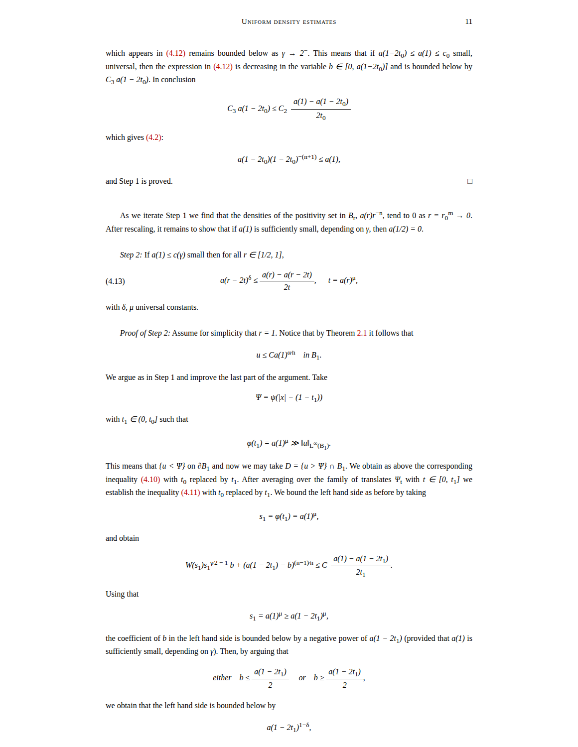Uniform density estimates 11
which appears in (4.12) remains bounded below as γ → 2−. This means that if a(1−2t0) ≤ a(1) ≤ c0 small, universal, then the expression in (4.12) is decreasing in the variable b ∈ [0, a(1−2t0)] and is bounded below by C3 a(1 − 2t0). In conclusion
C3 a(1 − 2t0) ≤ C2 a(1) − a(1 − 2t0) 2t0
which gives (4.2):
a(1 − 2t0)(1 − 2t0)−(n+1) ≤ a(1),
and Step 1 is proved. □
As we iterate Step 1 we find that the densities of the positivity set in Br, a(r)r−n, tend to 0 as r = r0m → 0. After rescaling, it remains to show that if a(1) is sufficiently small, depending on γ, then a(1/2) = 0.
Step 2: If a(1) ≤ c(γ) small then for all r ∈ [1/2, 1],
(4.13) a(r − 2t)δ ≤ a(r) − a(r − 2t) 2t, t = a(r)μ,
with δ, μ universal constants.
Proof of Step 2: Assume for simplicity that r = 1. Notice that by Theorem 2.1 it follows that
u ≤ Ca(1)α⁄n in B1.
We argue as in Step 1 and improve the last part of the argument. Take
Ψ = ψ(|x| − (1 − t1))
with t1 ∈ (0, t0] such that
φ(t1) = a(1)μ ≫ ‖u‖L∞(B1).
This means that {u < Ψ} on ∂B1 and now we may take D = {u > Ψ} ∩ B1. We obtain as above the corresponding inequality (4.10) with t0 replaced by t1. After averaging over the family of translates Ψt with t ∈ [0, t1] we establish the inequality (4.11) with t0 replaced by t1. We bound the left hand side as before by taking
s1 = φ(t1) = a(1)μ,
and obtain
W(s1)s1γ⁄2 − 1 b + (a(1 − 2t1) − b)(n−1)⁄n ≤ C a(1) − a(1 − 2t1) 2t1.
Using that
s1 = a(1)μ ≥ a(1 − 2t1)μ,
the coefficient of b in the left hand side is bounded below by a negative power of a(1 − 2t1) (provided that a(1) is sufficiently small, depending on γ). Then, by arguing that
either b ≤ a(1 − 2t1) 2 or b ≥ a(1 − 2t1) 2,
we obtain that the left hand side is bounded below by
a(1 − 2t1)1−δ,